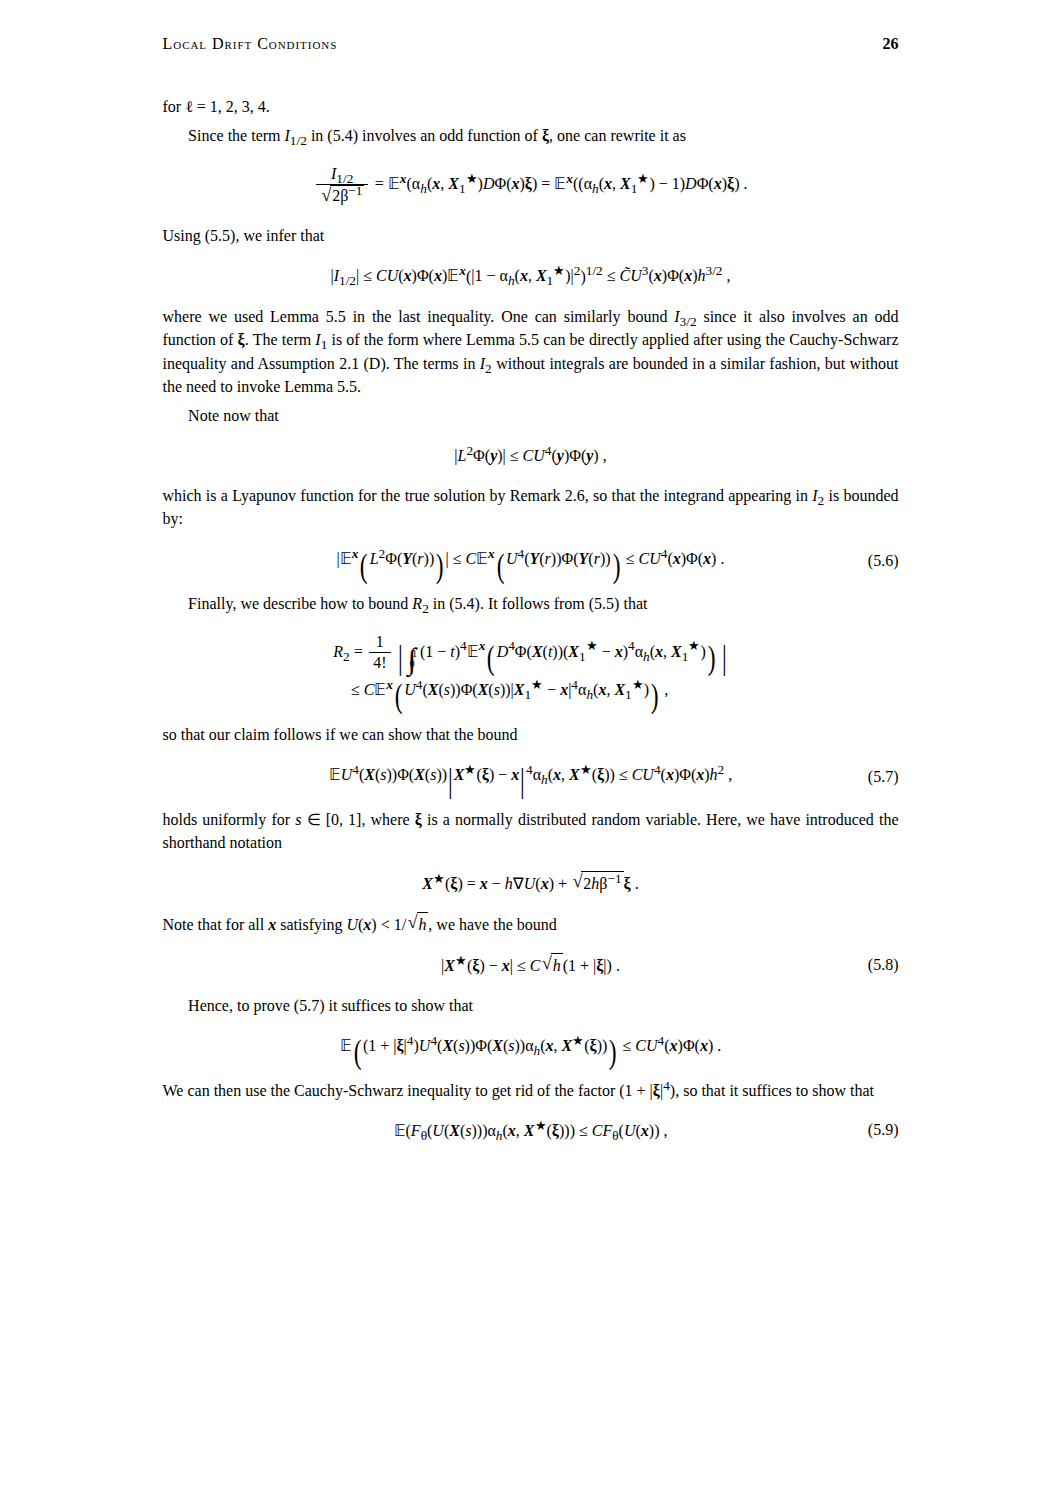Local Drift Conditions 26
for ℓ = 1, 2, 3, 4.
Since the term I1/2 in (5.4) involves an odd function of ξ, one can rewrite it as
I1/2 2β−1 = 𝔼x(αh(x, X1★)DΦ(x)ξ) = 𝔼x((αh(x, X1★) − 1)DΦ(x)ξ) .
Using (5.5), we infer that
|I1/2| ≤ CU(x)Φ(x)𝔼x(|1 − αh(x, X1★)|2)1/2 ≤ C̃U3(x)Φ(x)h3/2 ,
where we used Lemma 5.5 in the last inequality. One can similarly bound I3/2 since it also involves an odd function of ξ. The term I1 is of the form where Lemma 5.5 can be directly applied after using the Cauchy-Schwarz inequality and Assumption 2.1 (D). The terms in I2 without integrals are bounded in a similar fashion, but without the need to invoke Lemma 5.5.
Note now that
|L2Φ(y)| ≤ CU4(y)Φ(y) ,
which is a Lyapunov function for the true solution by Remark 2.6, so that the integrand appearing in I2 is bounded by:
|𝔼x(L2Φ(Y(r)))| ≤ C𝔼x(U4(Y(r))Φ(Y(r))) ≤ CU4(x)Φ(x) . (5.6)
Finally, we describe how to bound R2 in (5.4). It follows from (5.5) that
R2 = 14! | ∫10 (1 − t)4𝔼x(D4Φ(X(t))(X1★ − x)4αh(x, X1★)) | ≤ C𝔼x(U4(X(s))Φ(X(s))|X1★ − x|4αh(x, X1★)) ,
so that our claim follows if we can show that the bound
𝔼U4(X(s))Φ(X(s))|X★(ξ) − x|4αh(x, X★(ξ)) ≤ CU4(x)Φ(x)h2 , (5.7)
holds uniformly for s ∈ [0, 1], where ξ is a normally distributed random variable. Here, we have introduced the shorthand notation
X★(ξ) = x − h∇U(x) + 2hβ−1 ξ .
Note that for all x satisfying U(x) < 1/h, we have the bound
|X★(ξ) − x| ≤ Ch(1 + |ξ|) . (5.8)
Hence, to prove (5.7) it suffices to show that
𝔼((1 + |ξ|4)U4(X(s))Φ(X(s))αh(x, X★(ξ))) ≤ CU4(x)Φ(x) .
We can then use the Cauchy-Schwarz inequality to get rid of the factor (1 + |ξ|4), so that it suffices to show that
𝔼(Fθ(U(X(s)))αh(x, X★(ξ))) ≤ CFθ(U(x)) , (5.9)